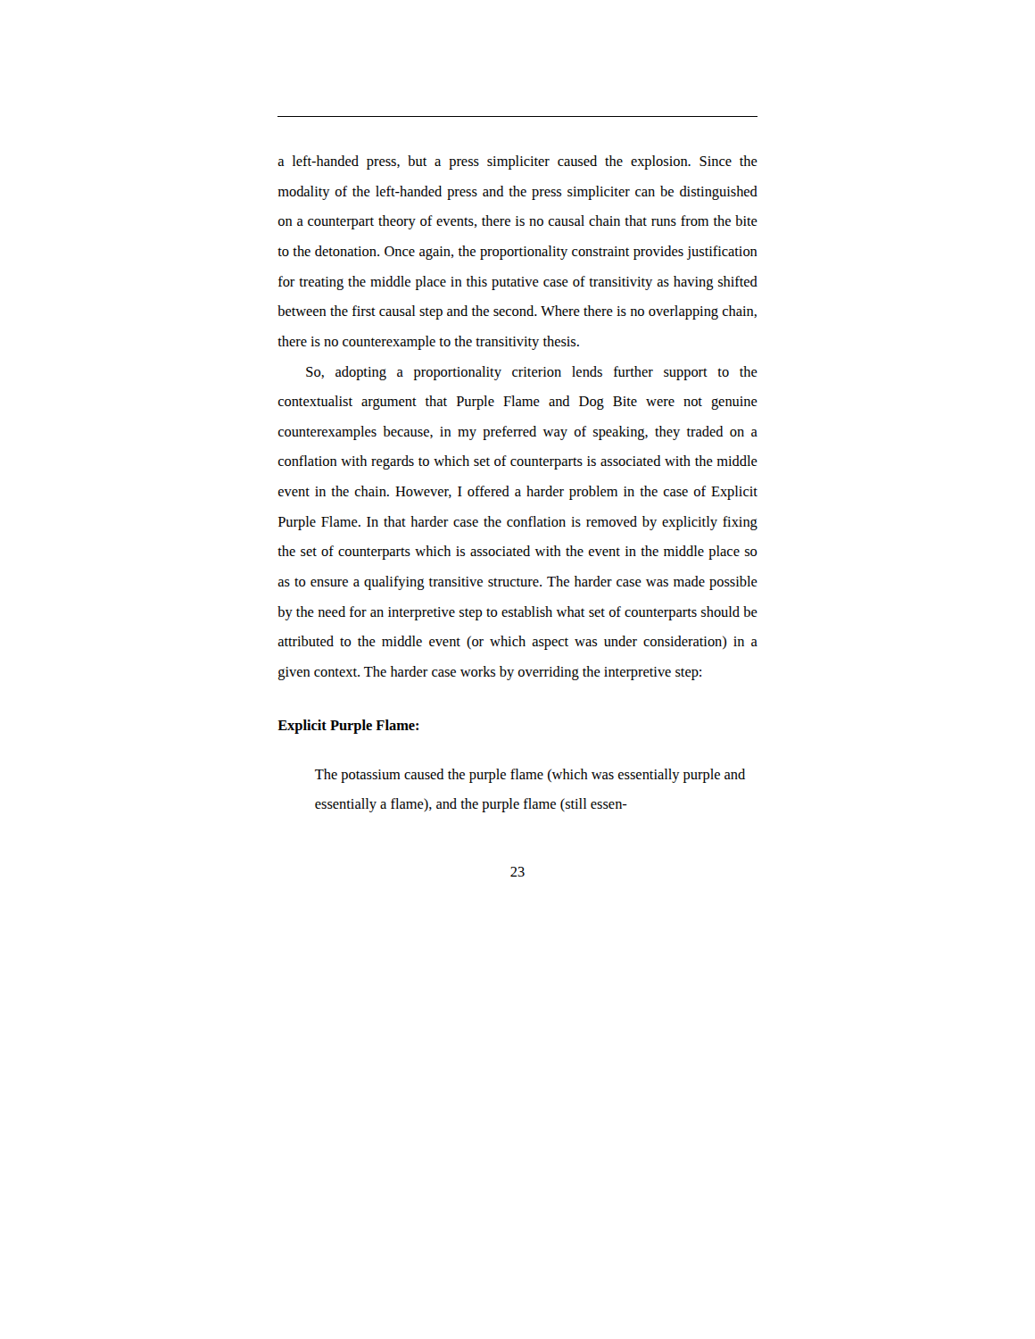a left-handed press, but a press simpliciter caused the explosion. Since the modality of the left-handed press and the press simpliciter can be distinguished on a counterpart theory of events, there is no causal chain that runs from the bite to the detonation. Once again, the proportionality constraint provides justification for treating the middle place in this putative case of transitivity as having shifted between the first causal step and the second. Where there is no overlapping chain, there is no counterexample to the transitivity thesis.
So, adopting a proportionality criterion lends further support to the contextualist argument that Purple Flame and Dog Bite were not genuine counterexamples because, in my preferred way of speaking, they traded on a conflation with regards to which set of counterparts is associated with the middle event in the chain. However, I offered a harder problem in the case of Explicit Purple Flame. In that harder case the conflation is removed by explicitly fixing the set of counterparts which is associated with the event in the middle place so as to ensure a qualifying transitive structure. The harder case was made possible by the need for an interpretive step to establish what set of counterparts should be attributed to the middle event (or which aspect was under consideration) in a given context. The harder case works by overriding the interpretive step:
Explicit Purple Flame:
The potassium caused the purple flame (which was essentially purple and essentially a flame), and the purple flame (still essen-
23